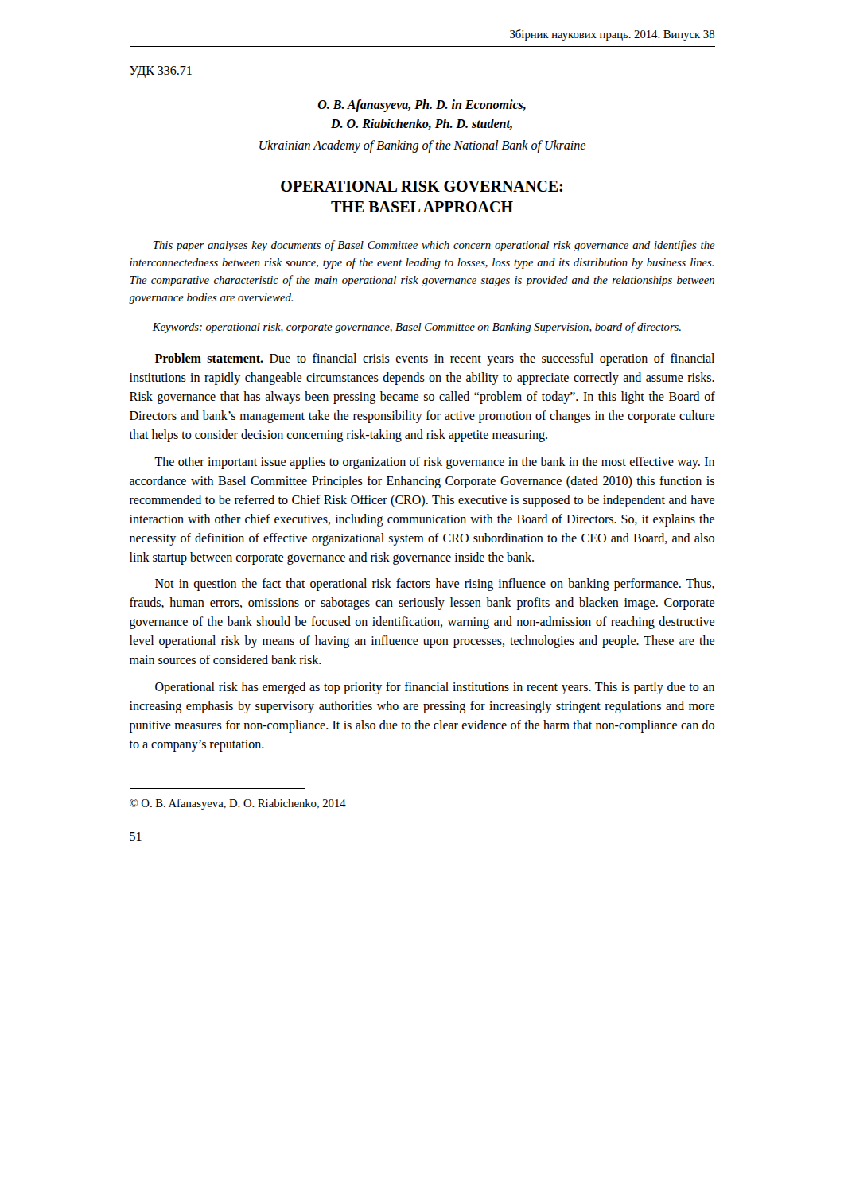Збірник наукових праць. 2014. Випуск 38
УДК 336.71
O. B. Afanasyeva, Ph. D. in Economics,
D. O. Riabichenko, Ph. D. student,
Ukrainian Academy of Banking of the National Bank of Ukraine
OPERATIONAL RISK GOVERNANCE:
THE BASEL APPROACH
This paper analyses key documents of Basel Committee which concern operational risk governance and identifies the interconnectedness between risk source, type of the event leading to losses, loss type and its distribution by business lines. The comparative characteristic of the main operational risk governance stages is provided and the relationships between governance bodies are overviewed.
Keywords: operational risk, corporate governance, Basel Committee on Banking Supervision, board of directors.
Problem statement. Due to financial crisis events in recent years the successful operation of financial institutions in rapidly changeable circumstances depends on the ability to appreciate correctly and assume risks. Risk governance that has always been pressing became so called “problem of today”. In this light the Board of Directors and bank’s management take the responsibility for active promotion of changes in the corporate culture that helps to consider decision concerning risk-taking and risk appetite measuring.
The other important issue applies to organization of risk governance in the bank in the most effective way. In accordance with Basel Committee Principles for Enhancing Corporate Governance (dated 2010) this function is recommended to be referred to Chief Risk Officer (CRO). This executive is supposed to be independent and have interaction with other chief executives, including communication with the Board of Directors. So, it explains the necessity of definition of effective organizational system of CRO subordination to the CEO and Board, and also link startup between corporate governance and risk governance inside the bank.
Not in question the fact that operational risk factors have rising influence on banking performance. Thus, frauds, human errors, omissions or sabotages can seriously lessen bank profits and blacken image. Corporate governance of the bank should be focused on identification, warning and non-admission of reaching destructive level operational risk by means of having an influence upon processes, technologies and people. These are the main sources of considered bank risk.
Operational risk has emerged as top priority for financial institutions in recent years. This is partly due to an increasing emphasis by supervisory authorities who are pressing for increasingly stringent regulations and more punitive measures for non-compliance. It is also due to the clear evidence of the harm that non-compliance can do to a company’s reputation.
© O. B. Afanasyeva, D. O. Riabichenko, 2014
51